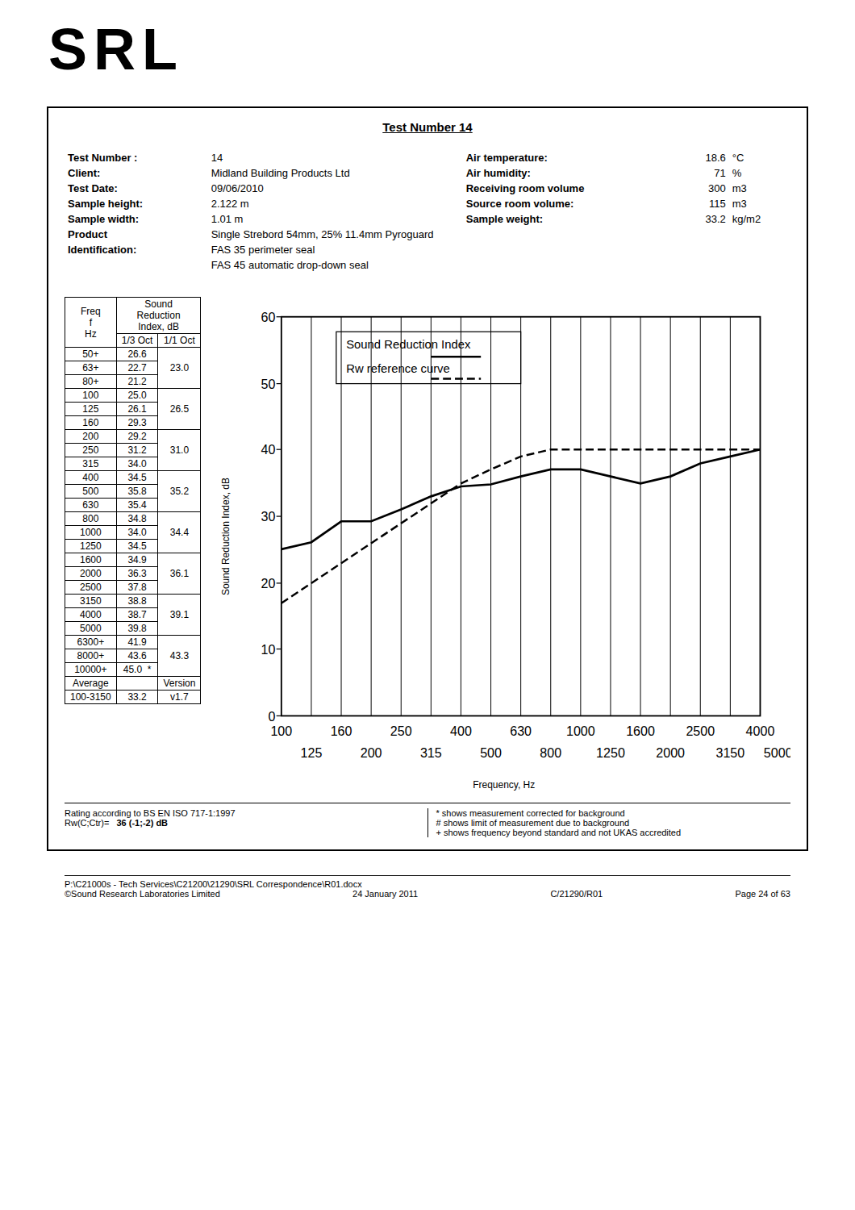SRL
Test Number 14
| Test Number : | 14 | Air temperature: | 18.6 | °C |
| Client: | Midland Building Products Ltd | Air humidity: | 71 | % |
| Test Date: | 09/06/2010 | Receiving room volume | 300 | m3 |
| Sample height: | 2.122 m | Source room volume: | 115 | m3 |
| Sample width: | 1.01 m | Sample weight: | 33.2 | kg/m2 |
| Product | Single Strebord 54mm, 25% 11.4mm Pyroguard |
| Identification: | FAS 35 perimeter seal |
| | FAS 45 automatic drop-down seal |
| Freq f Hz | Sound Reduction Index, dB |
| --- | --- |
| 1/3 Oct | 1/1 Oct |
| 50+ | 26.6 | 23.0 |
| 63+ | 22.7 |
| 80+ | 21.2 |
| 100 | 25.0 | 26.5 |
| 125 | 26.1 |
| 160 | 29.3 |
| 200 | 29.2 | 31.0 |
| 250 | 31.2 |
| 315 | 34.0 |
| 400 | 34.5 | 35.2 |
| 500 | 35.8 |
| 630 | 35.4 |
| 800 | 34.8 | 34.4 |
| 1000 | 34.0 |
| 1250 | 34.5 |
| 1600 | 34.9 | 36.1 |
| 2000 | 36.3 |
| 2500 | 37.8 |
| 3150 | 38.8 | 39.1 |
| 4000 | 38.7 |
| 5000 | 39.8 |
| 6300+ | 41.9 | 43.3 |
| 8000+ | 43.6 |
| 10000+ | 45.0 * |
| Average | | Version |
| 100-3150 | 33.2 | v1.7 |
Sound Reduction Index, dB
60 50 40 30 20 10 0 Sound Reduction Index Rw reference curve 100 160 250 400 630 1000 1600 2500 4000 125 200 315 500 800 1250 2000 3150 5000
Frequency, Hz
Rating according to BS EN ISO 717-1:1997
Rw(C;Ctr)= 36 (-1;-2) dB
* shows measurement corrected for background
# shows limit of measurement due to background
+ shows frequency beyond standard and not UKAS accredited
P:\C21000s - Tech Services\C21200\21290\SRL Correspondence\R01.docx
©Sound Research Laboratories Limited 24 January 2011 C/21290/R01 Page 24 of 63